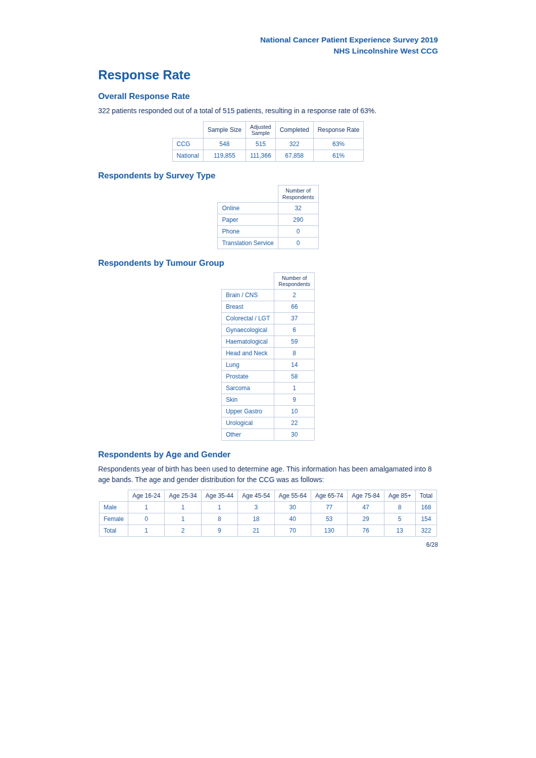National Cancer Patient Experience Survey 2019
NHS Lincolnshire West CCG
Response Rate
Overall Response Rate
322 patients responded out of a total of 515 patients, resulting in a response rate of 63%.
| | Sample Size | Adjusted Sample | Completed | Response Rate |
| --- | --- | --- | --- | --- |
| CCG | 548 | 515 | 322 | 63% |
| National | 119,855 | 111,366 | 67,858 | 61% |
Respondents by Survey Type
| | Number of Respondents |
| --- | --- |
| Online | 32 |
| Paper | 290 |
| Phone | 0 |
| Translation Service | 0 |
Respondents by Tumour Group
| | Number of Respondents |
| --- | --- |
| Brain / CNS | 2 |
| Breast | 66 |
| Colorectal / LGT | 37 |
| Gynaecological | 6 |
| Haematological | 59 |
| Head and Neck | 8 |
| Lung | 14 |
| Prostate | 58 |
| Sarcoma | 1 |
| Skin | 9 |
| Upper Gastro | 10 |
| Urological | 22 |
| Other | 30 |
Respondents by Age and Gender
Respondents year of birth has been used to determine age. This information has been amalgamated into 8 age bands. The age and gender distribution for the CCG was as follows:
| | Age 16-24 | Age 25-34 | Age 35-44 | Age 45-54 | Age 55-64 | Age 65-74 | Age 75-84 | Age 85+ | Total |
| --- | --- | --- | --- | --- | --- | --- | --- | --- | --- |
| Male | 1 | 1 | 1 | 3 | 30 | 77 | 47 | 8 | 168 |
| Female | 0 | 1 | 8 | 18 | 40 | 53 | 29 | 5 | 154 |
| Total | 1 | 2 | 9 | 21 | 70 | 130 | 76 | 13 | 322 |
6/28